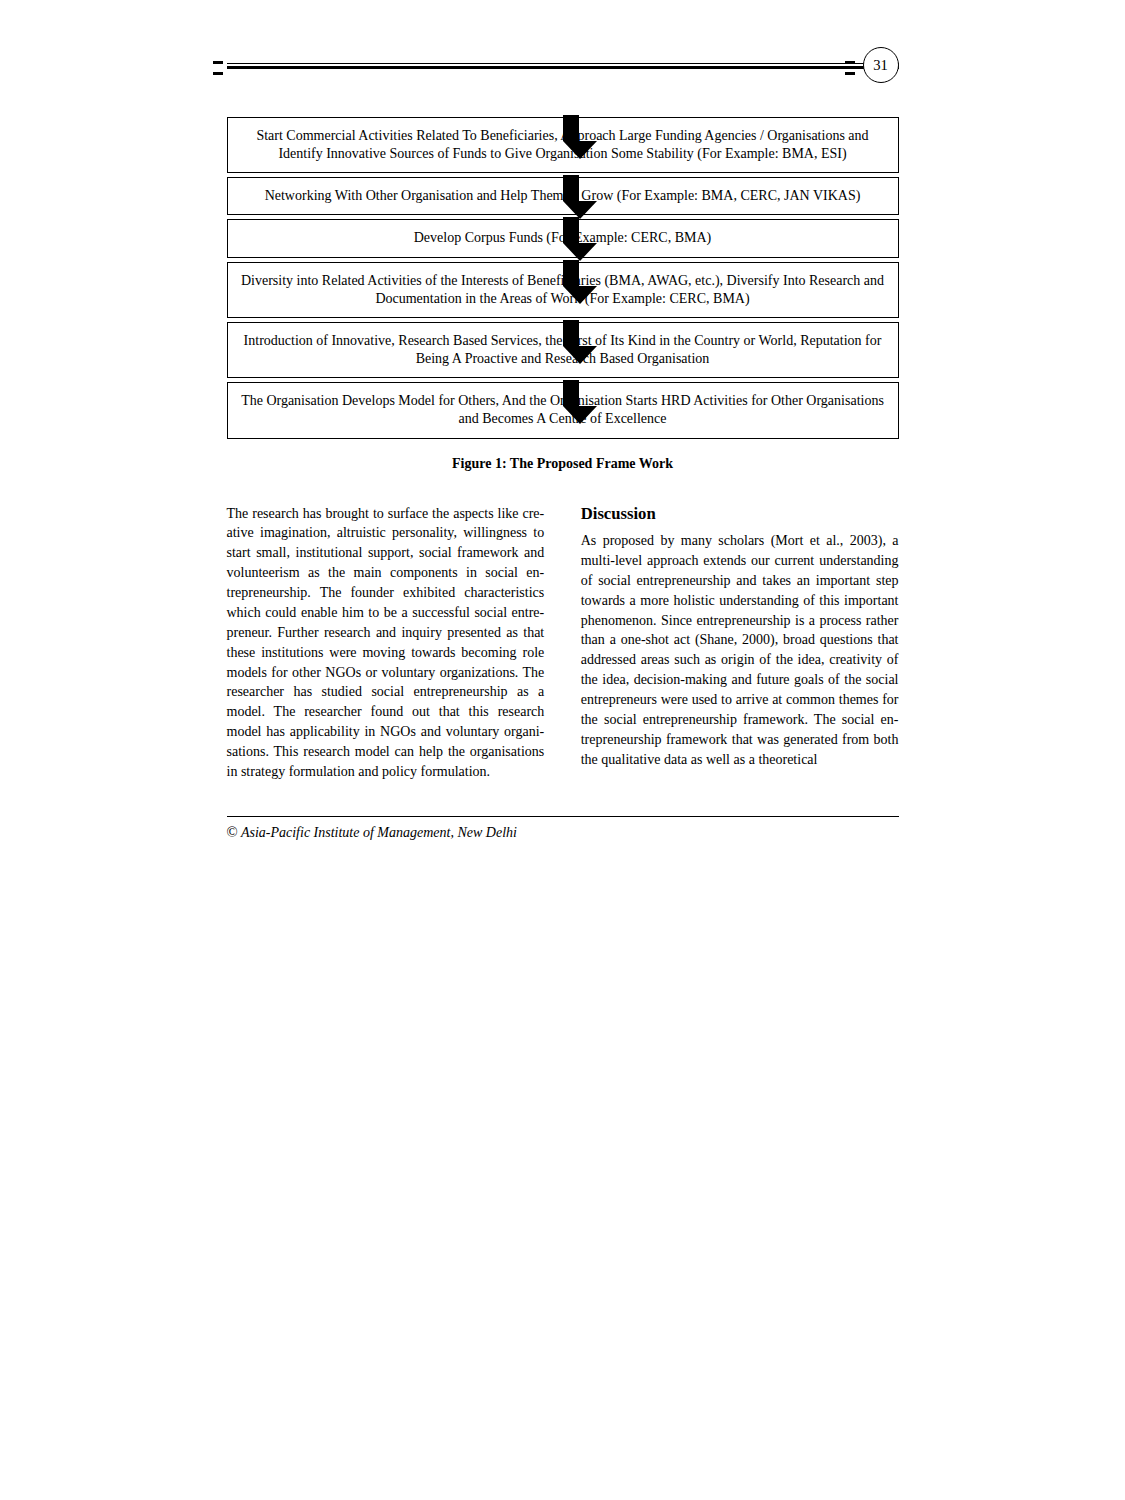31
Start Commercial Activities Related To Beneficiaries, Approach Large Funding Agencies / Organisations and Identify Innovative Sources of Funds to Give Organisation Some Stability (For Example: BMA, ESI)
Networking With Other Organisation and Help Them to Grow (For Example: BMA, CERC, JAN VIKAS)
Develop Corpus Funds (For Example: CERC, BMA)
Diversity into Related Activities of the Interests of Beneficiaries (BMA, AWAG, etc.), Diversify Into Research and Documentation in the Areas of Work (For Example: CERC, BMA)
Introduction of Innovative, Research Based Services, the First of Its Kind in the Country or World, Reputation for Being A Proactive and Research Based Organisation
The Organisation Develops Model for Others, And the Organisation Starts HRD Activities for Other Organisations and Becomes A Centre of Excellence
Figure 1: The Proposed Frame Work
The research has brought to surface the aspects like creative imagination, altruistic personality, willingness to start small, institutional support, social framework and volunteerism as the main components in social entrepreneurship. The founder exhibited characteristics which could enable him to be a successful social entrepreneur. Further research and inquiry presented as that these institutions were moving towards becoming role models for other NGOs or voluntary organizations. The researcher has studied social entrepreneurship as a model. The researcher found out that this research model has applicability in NGOs and voluntary organisations. This research model can help the organisations in strategy formulation and policy formulation.
Discussion
As proposed by many scholars (Mort et al., 2003), a multi-level approach extends our current understanding of social entrepreneurship and takes an important step towards a more holistic understanding of this important phenomenon. Since entrepreneurship is a process rather than a one-shot act (Shane, 2000), broad questions that addressed areas such as origin of the idea, creativity of the idea, decision-making and future goals of the social entrepreneurs were used to arrive at common themes for the social entrepreneurship framework. The social entrepreneurship framework that was generated from both the qualitative data as well as a theoretical
© Asia-Pacific Institute of Management, New Delhi